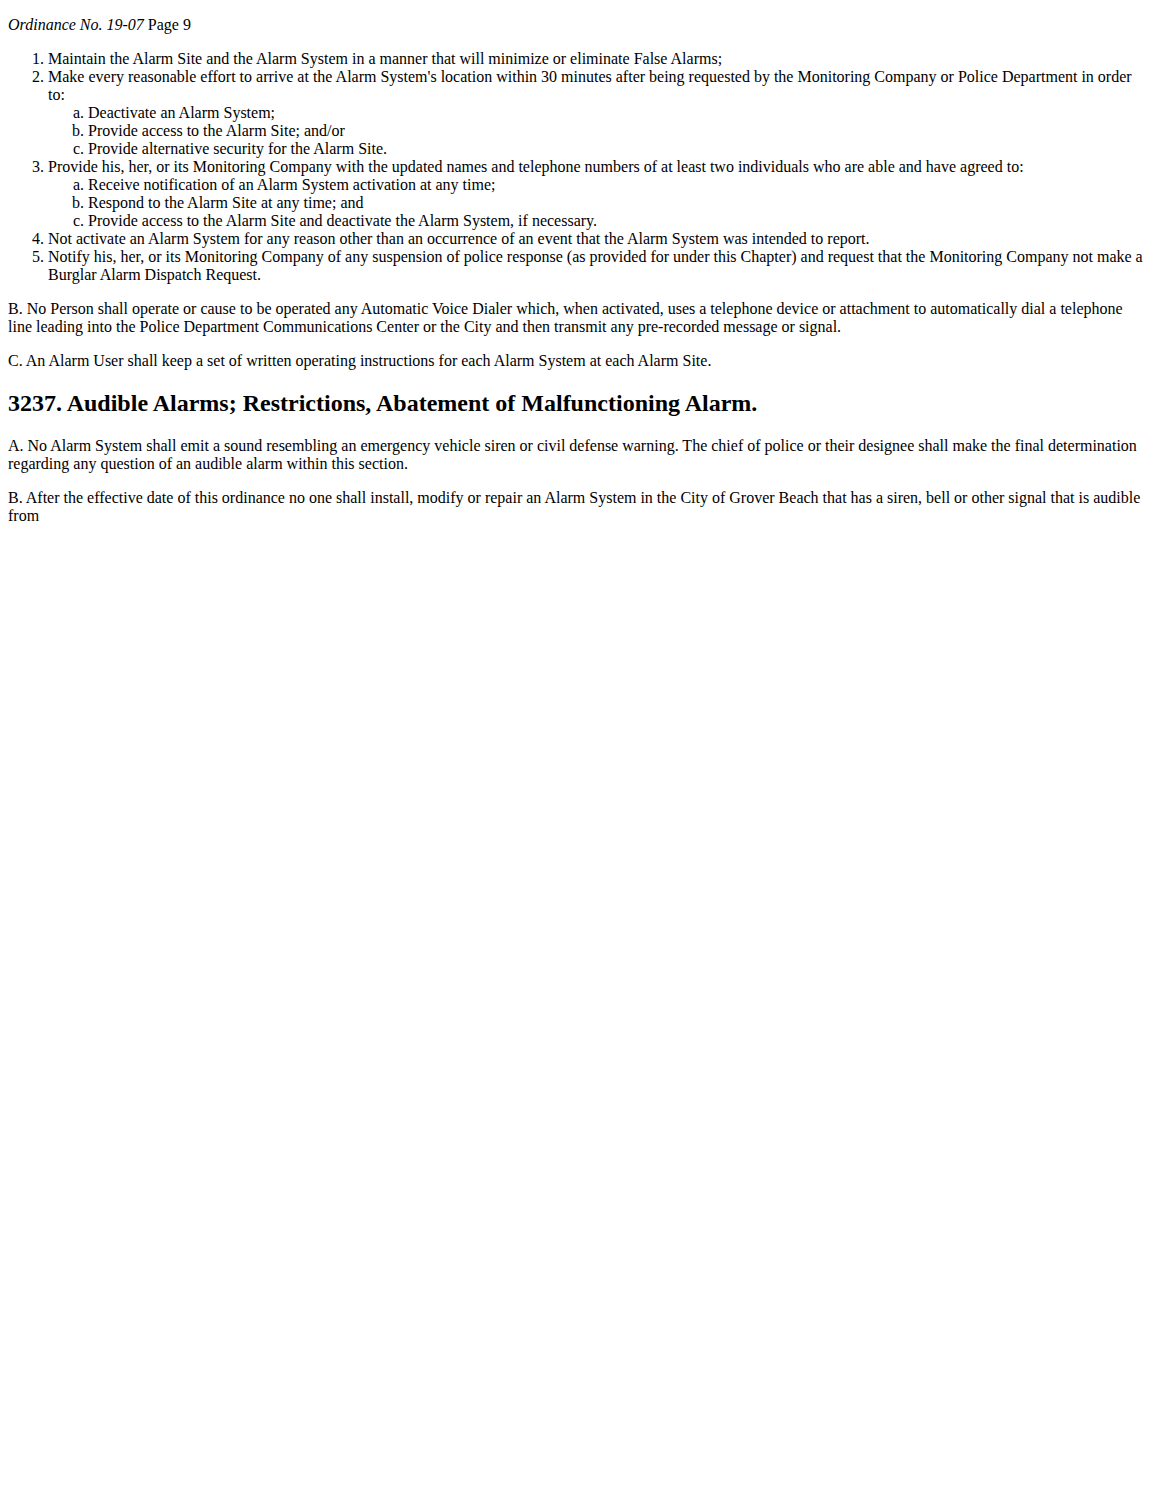Ordinance No. 19-07 Page 9
Maintain the Alarm Site and the Alarm System in a manner that will minimize or eliminate False Alarms;
Make every reasonable effort to arrive at the Alarm System's location within 30 minutes after being requested by the Monitoring Company or Police Department in order to:
Deactivate an Alarm System;
Provide access to the Alarm Site; and/or
Provide alternative security for the Alarm Site.
Provide his, her, or its Monitoring Company with the updated names and telephone numbers of at least two individuals who are able and have agreed to:
Receive notification of an Alarm System activation at any time;
Respond to the Alarm Site at any time; and
Provide access to the Alarm Site and deactivate the Alarm System, if necessary.
Not activate an Alarm System for any reason other than an occurrence of an event that the Alarm System was intended to report.
Notify his, her, or its Monitoring Company of any suspension of police response (as provided for under this Chapter) and request that the Monitoring Company not make a Burglar Alarm Dispatch Request.
B. No Person shall operate or cause to be operated any Automatic Voice Dialer which, when activated, uses a telephone device or attachment to automatically dial a telephone line leading into the Police Department Communications Center or the City and then transmit any pre-recorded message or signal.
C. An Alarm User shall keep a set of written operating instructions for each Alarm System at each Alarm Site.
3237. Audible Alarms; Restrictions, Abatement of Malfunctioning Alarm.
A. No Alarm System shall emit a sound resembling an emergency vehicle siren or civil defense warning. The chief of police or their designee shall make the final determination regarding any question of an audible alarm within this section.
B. After the effective date of this ordinance no one shall install, modify or repair an Alarm System in the City of Grover Beach that has a siren, bell or other signal that is audible from